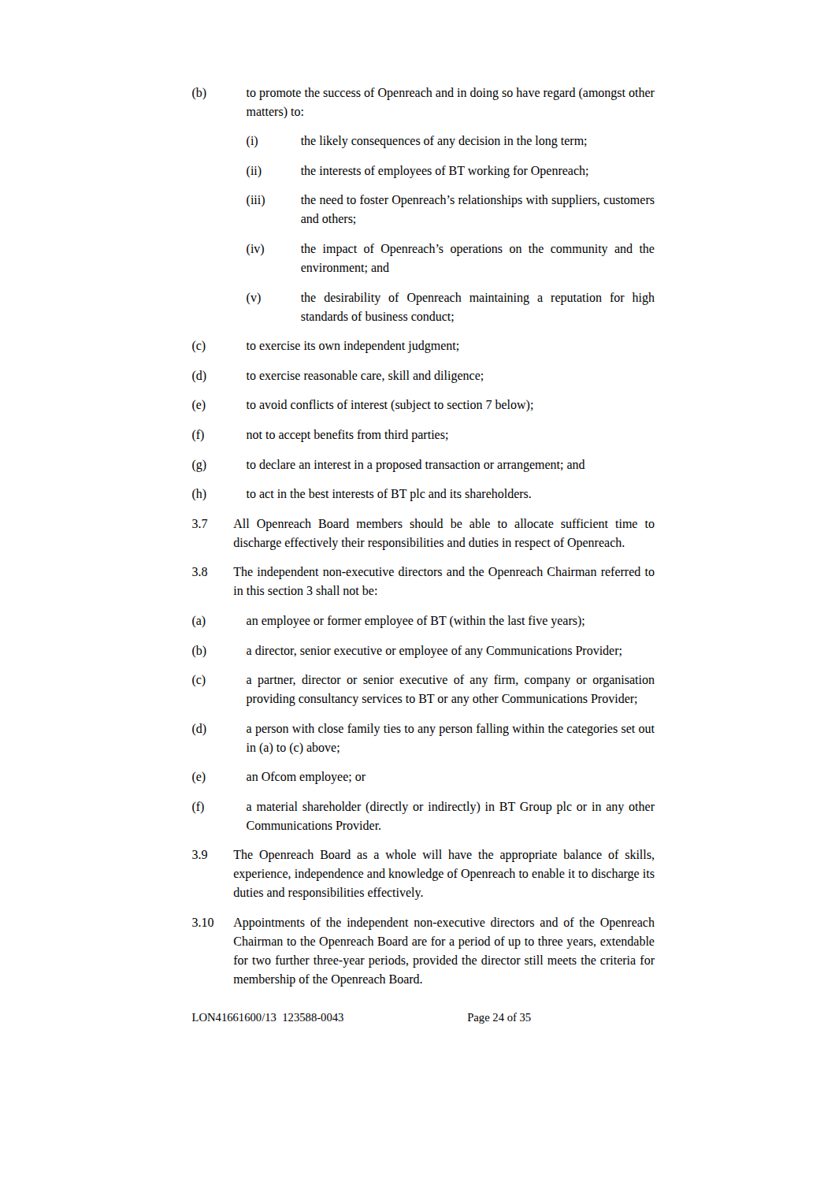(b)
to promote the success of Openreach and in doing so have regard (amongst other matters) to:
(i)
the likely consequences of any decision in the long term;
(ii)
the interests of employees of BT working for Openreach;
(iii)
the need to foster Openreach’s relationships with suppliers, customers and others;
(iv)
the impact of Openreach’s operations on the community and the environment; and
(v)
the desirability of Openreach maintaining a reputation for high standards of business conduct;
(c)
to exercise its own independent judgment;
(d)
to exercise reasonable care, skill and diligence;
(e)
to avoid conflicts of interest (subject to section 7 below);
(f)
not to accept benefits from third parties;
(g)
to declare an interest in a proposed transaction or arrangement; and
(h)
to act in the best interests of BT plc and its shareholders.
3.7
All Openreach Board members should be able to allocate sufficient time to discharge effectively their responsibilities and duties in respect of Openreach.
3.8
The independent non-executive directors and the Openreach Chairman referred to in this section 3 shall not be:
(a)
an employee or former employee of BT (within the last five years);
(b)
a director, senior executive or employee of any Communications Provider;
(c)
a partner, director or senior executive of any firm, company or organisation providing consultancy services to BT or any other Communications Provider;
(d)
a person with close family ties to any person falling within the categories set out in (a) to (c) above;
(e)
an Ofcom employee; or
(f)
a material shareholder (directly or indirectly) in BT Group plc or in any other Communications Provider.
3.9
The Openreach Board as a whole will have the appropriate balance of skills, experience, independence and knowledge of Openreach to enable it to discharge its duties and responsibilities effectively.
3.10
Appointments of the independent non-executive directors and of the Openreach Chairman to the Openreach Board are for a period of up to three years, extendable for two further three-year periods, provided the director still meets the criteria for membership of the Openreach Board.
LON41661600/13 123588-0043
Page 24 of 35